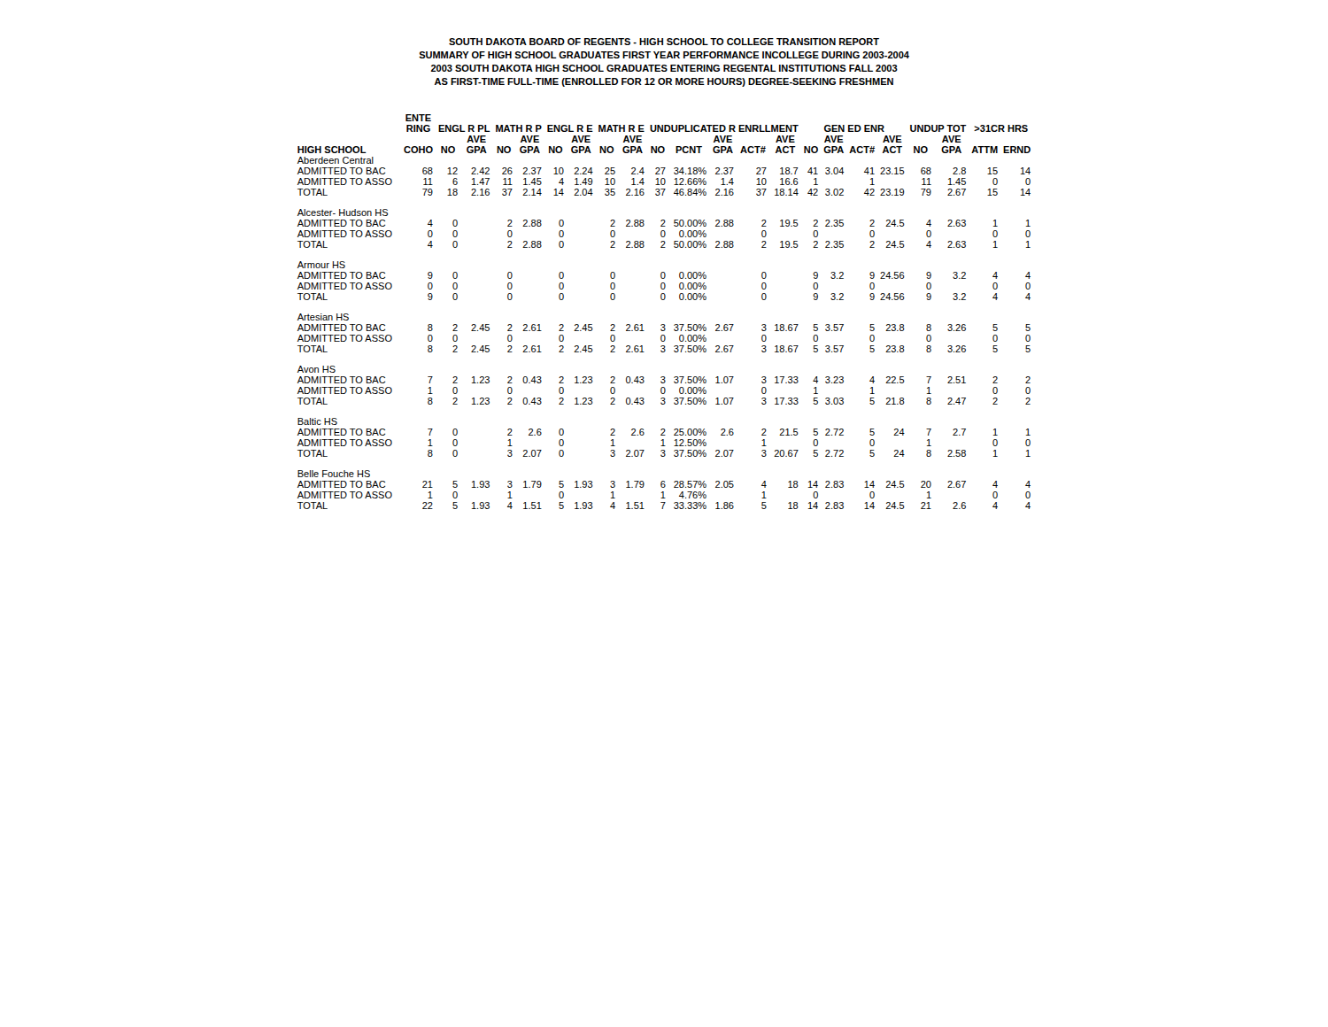SOUTH DAKOTA BOARD OF REGENTS - HIGH SCHOOL TO COLLEGE TRANSITION REPORT
SUMMARY OF HIGH SCHOOL GRADUATES FIRST YEAR PERFORMANCE INCOLLEGE DURING 2003-2004
2003 SOUTH DAKOTA HIGH SCHOOL GRADUATES ENTERING REGENTAL INSTITUTIONS FALL 2003
AS FIRST-TIME FULL-TIME (ENROLLED FOR 12 OR MORE HOURS) DEGREE-SEEKING FRESHMEN
| | ENTE RING | ENGL R PL | MATH R P | ENGL R E | MATH R E | UNDUPLICATED R ENRLLMENT | GEN ED ENR | UNDUP TOT | >31CR HRS |
| --- | --- | --- | --- | --- | --- | --- | --- | --- | --- |
| HIGH SCHOOL | COHO | NO | AVE GPA | NO | AVE GPA | NO | AVE GPA | NO | AVE GPA | NO | PCNT | AVE GPA | ACT# | AVE ACT | NO | AVE GPA | ACT# | AVE ACT | NO | AVE GPA | ATTM | ERND |
| Aberdeen Central |
| ADMITTED TO BAC | 68 | 12 | 2.42 | 26 | 2.37 | 10 | 2.24 | 25 | 2.4 | 27 | 34.18% | 2.37 | 27 | 18.7 | 41 | 3.04 | 41 | 23.15 | 68 | 2.8 | 15 | 14 |
| ADMITTED TO ASSO | 11 | 6 | 1.47 | 11 | 1.45 | 4 | 1.49 | 10 | 1.4 | 10 | 12.66% | 1.4 | 10 | 16.6 | 1 | | 1 | | 11 | 1.45 | 0 | 0 |
| TOTAL | 79 | 18 | 2.16 | 37 | 2.14 | 14 | 2.04 | 35 | 2.16 | 37 | 46.84% | 2.16 | 37 | 18.14 | 42 | 3.02 | 42 | 23.19 | 79 | 2.67 | 15 | 14 |
| Alcester- Hudson HS |
| ADMITTED TO BAC | 4 | 0 | | 2 | 2.88 | 0 | | 2 | 2.88 | 2 | 50.00% | 2.88 | 2 | 19.5 | 2 | 2.35 | 2 | 24.5 | 4 | 2.63 | 1 | 1 |
| ADMITTED TO ASSO | 0 | 0 | | 0 | | 0 | | 0 | | 0 | 0.00% | | 0 | | 0 | | 0 | | 0 | | 0 | 0 |
| TOTAL | 4 | 0 | | 2 | 2.88 | 0 | | 2 | 2.88 | 2 | 50.00% | 2.88 | 2 | 19.5 | 2 | 2.35 | 2 | 24.5 | 4 | 2.63 | 1 | 1 |
| Armour HS |
| ADMITTED TO BAC | 9 | 0 | | 0 | | 0 | | 0 | | 0 | 0.00% | | 0 | | 9 | 3.2 | 9 | 24.56 | 9 | 3.2 | 4 | 4 |
| ADMITTED TO ASSO | 0 | 0 | | 0 | | 0 | | 0 | | 0 | 0.00% | | 0 | | 0 | | 0 | | 0 | | 0 | 0 |
| TOTAL | 9 | 0 | | 0 | | 0 | | 0 | | 0 | 0.00% | | 0 | | 9 | 3.2 | 9 | 24.56 | 9 | 3.2 | 4 | 4 |
| Artesian HS |
| ADMITTED TO BAC | 8 | 2 | 2.45 | 2 | 2.61 | 2 | 2.45 | 2 | 2.61 | 3 | 37.50% | 2.67 | 3 | 18.67 | 5 | 3.57 | 5 | 23.8 | 8 | 3.26 | 5 | 5 |
| ADMITTED TO ASSO | 0 | 0 | | 0 | | 0 | | 0 | | 0 | 0.00% | | 0 | | 0 | | 0 | | 0 | | 0 | 0 |
| TOTAL | 8 | 2 | 2.45 | 2 | 2.61 | 2 | 2.45 | 2 | 2.61 | 3 | 37.50% | 2.67 | 3 | 18.67 | 5 | 3.57 | 5 | 23.8 | 8 | 3.26 | 5 | 5 |
| Avon HS |
| ADMITTED TO BAC | 7 | 2 | 1.23 | 2 | 0.43 | 2 | 1.23 | 2 | 0.43 | 3 | 37.50% | 1.07 | 3 | 17.33 | 4 | 3.23 | 4 | 22.5 | 7 | 2.51 | 2 | 2 |
| ADMITTED TO ASSO | 1 | 0 | | 0 | | 0 | | 0 | | 0 | 0.00% | | 0 | | 1 | | 1 | | 1 | | 0 | 0 |
| TOTAL | 8 | 2 | 1.23 | 2 | 0.43 | 2 | 1.23 | 2 | 0.43 | 3 | 37.50% | 1.07 | 3 | 17.33 | 5 | 3.03 | 5 | 21.8 | 8 | 2.47 | 2 | 2 |
| Baltic HS |
| ADMITTED TO BAC | 7 | 0 | | 2 | 2.6 | 0 | | 2 | 2.6 | 2 | 25.00% | 2.6 | 2 | 21.5 | 5 | 2.72 | 5 | 24 | 7 | 2.7 | 1 | 1 |
| ADMITTED TO ASSO | 1 | 0 | | 1 | | 0 | | 1 | | 1 | 12.50% | | 1 | | 0 | | 0 | | 1 | | 0 | 0 |
| TOTAL | 8 | 0 | | 3 | 2.07 | 0 | | 3 | 2.07 | 3 | 37.50% | 2.07 | 3 | 20.67 | 5 | 2.72 | 5 | 24 | 8 | 2.58 | 1 | 1 |
| Belle Fouche HS |
| ADMITTED TO BAC | 21 | 5 | 1.93 | 3 | 1.79 | 5 | 1.93 | 3 | 1.79 | 6 | 28.57% | 2.05 | 4 | 18 | 14 | 2.83 | 14 | 24.5 | 20 | 2.67 | 4 | 4 |
| ADMITTED TO ASSO | 1 | 0 | | 1 | | 0 | | 1 | | 1 | 4.76% | | 1 | | 0 | | 0 | | 1 | | 0 | 0 |
| TOTAL | 22 | 5 | 1.93 | 4 | 1.51 | 5 | 1.93 | 4 | 1.51 | 7 | 33.33% | 1.86 | 5 | 18 | 14 | 2.83 | 14 | 24.5 | 21 | 2.6 | 4 | 4 |